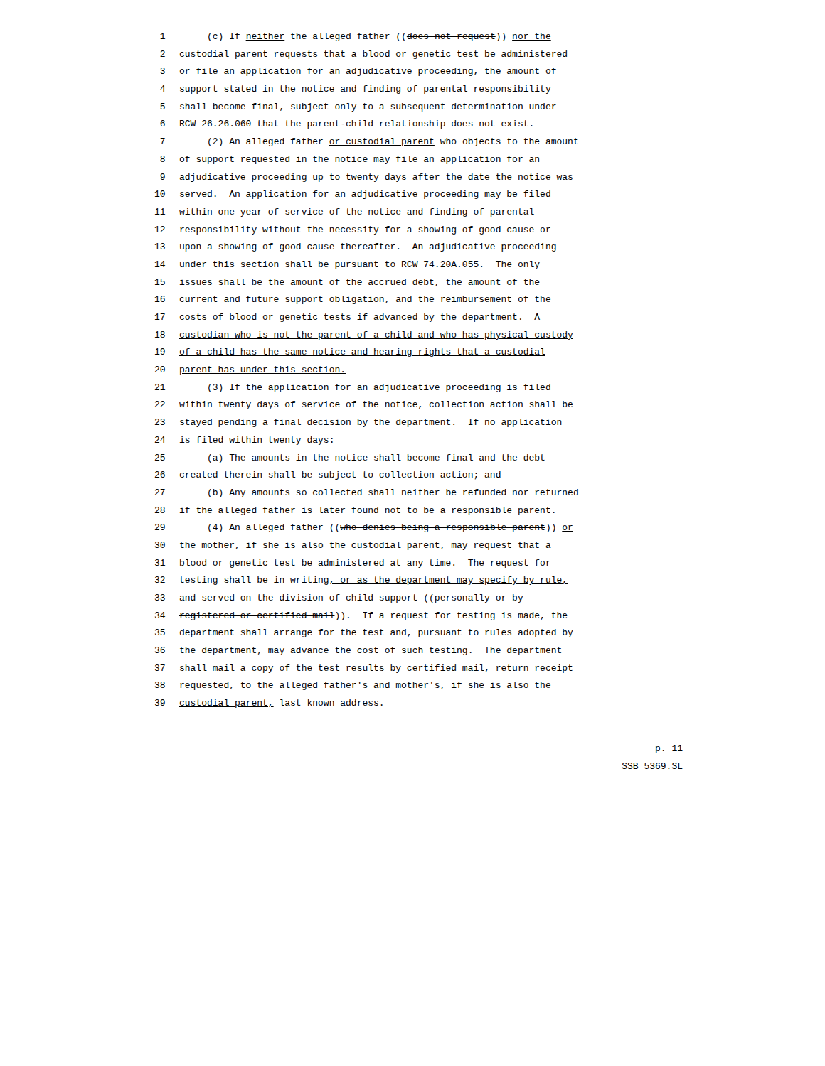1 (c) If neither the alleged father ((does not request)) nor the
2 custodial parent requests that a blood or genetic test be administered
3 or file an application for an adjudicative proceeding, the amount of
4 support stated in the notice and finding of parental responsibility
5 shall become final, subject only to a subsequent determination under
6 RCW 26.26.060 that the parent-child relationship does not exist.
7 (2) An alleged father or custodial parent who objects to the amount
8 of support requested in the notice may file an application for an
9 adjudicative proceeding up to twenty days after the date the notice was
10 served. An application for an adjudicative proceeding may be filed
11 within one year of service of the notice and finding of parental
12 responsibility without the necessity for a showing of good cause or
13 upon a showing of good cause thereafter. An adjudicative proceeding
14 under this section shall be pursuant to RCW 74.20A.055. The only
15 issues shall be the amount of the accrued debt, the amount of the
16 current and future support obligation, and the reimbursement of the
17 costs of blood or genetic tests if advanced by the department. A
18 custodian who is not the parent of a child and who has physical custody
19 of a child has the same notice and hearing rights that a custodial
20 parent has under this section.
21 (3) If the application for an adjudicative proceeding is filed
22 within twenty days of service of the notice, collection action shall be
23 stayed pending a final decision by the department. If no application
24 is filed within twenty days:
25 (a) The amounts in the notice shall become final and the debt
26 created therein shall be subject to collection action; and
27 (b) Any amounts so collected shall neither be refunded nor returned
28 if the alleged father is later found not to be a responsible parent.
29 (4) An alleged father ((who denies being a responsible parent)) or
30 the mother, if she is also the custodial parent, may request that a
31 blood or genetic test be administered at any time. The request for
32 testing shall be in writing, or as the department may specify by rule,
33 and served on the division of child support ((personally or by
34 registered or certified mail)). If a request for testing is made, the
35 department shall arrange for the test and, pursuant to rules adopted by
36 the department, may advance the cost of such testing. The department
37 shall mail a copy of the test results by certified mail, return receipt
38 requested, to the alleged father's and mother's, if she is also the
39 custodial parent, last known address.
p. 11
SSB 5369.SL